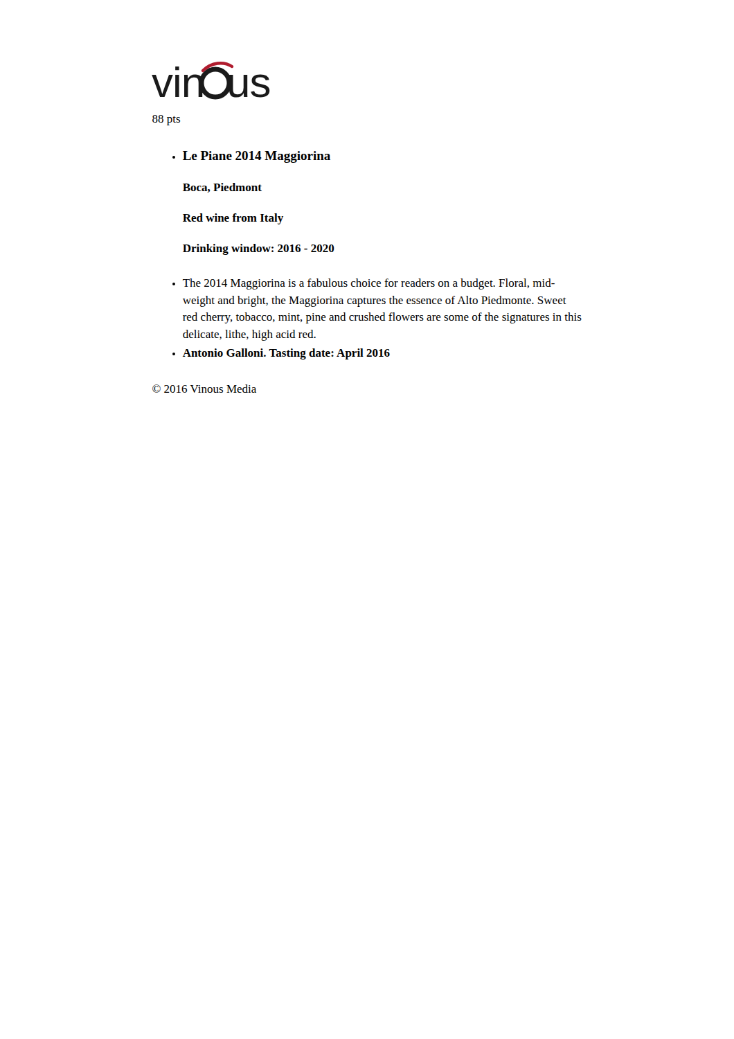vin us
88 pts
Le Piane 2014 Maggiorina
Boca, Piedmont
Red wine from Italy
Drinking window: 2016 - 2020
The 2014 Maggiorina is a fabulous choice for readers on a budget. Floral, mid-weight and bright, the Maggiorina captures the essence of Alto Piedmonte. Sweet red cherry, tobacco, mint, pine and crushed flowers are some of the signatures in this delicate, lithe, high acid red.
Antonio Galloni. Tasting date: April 2016
© 2016 Vinous Media